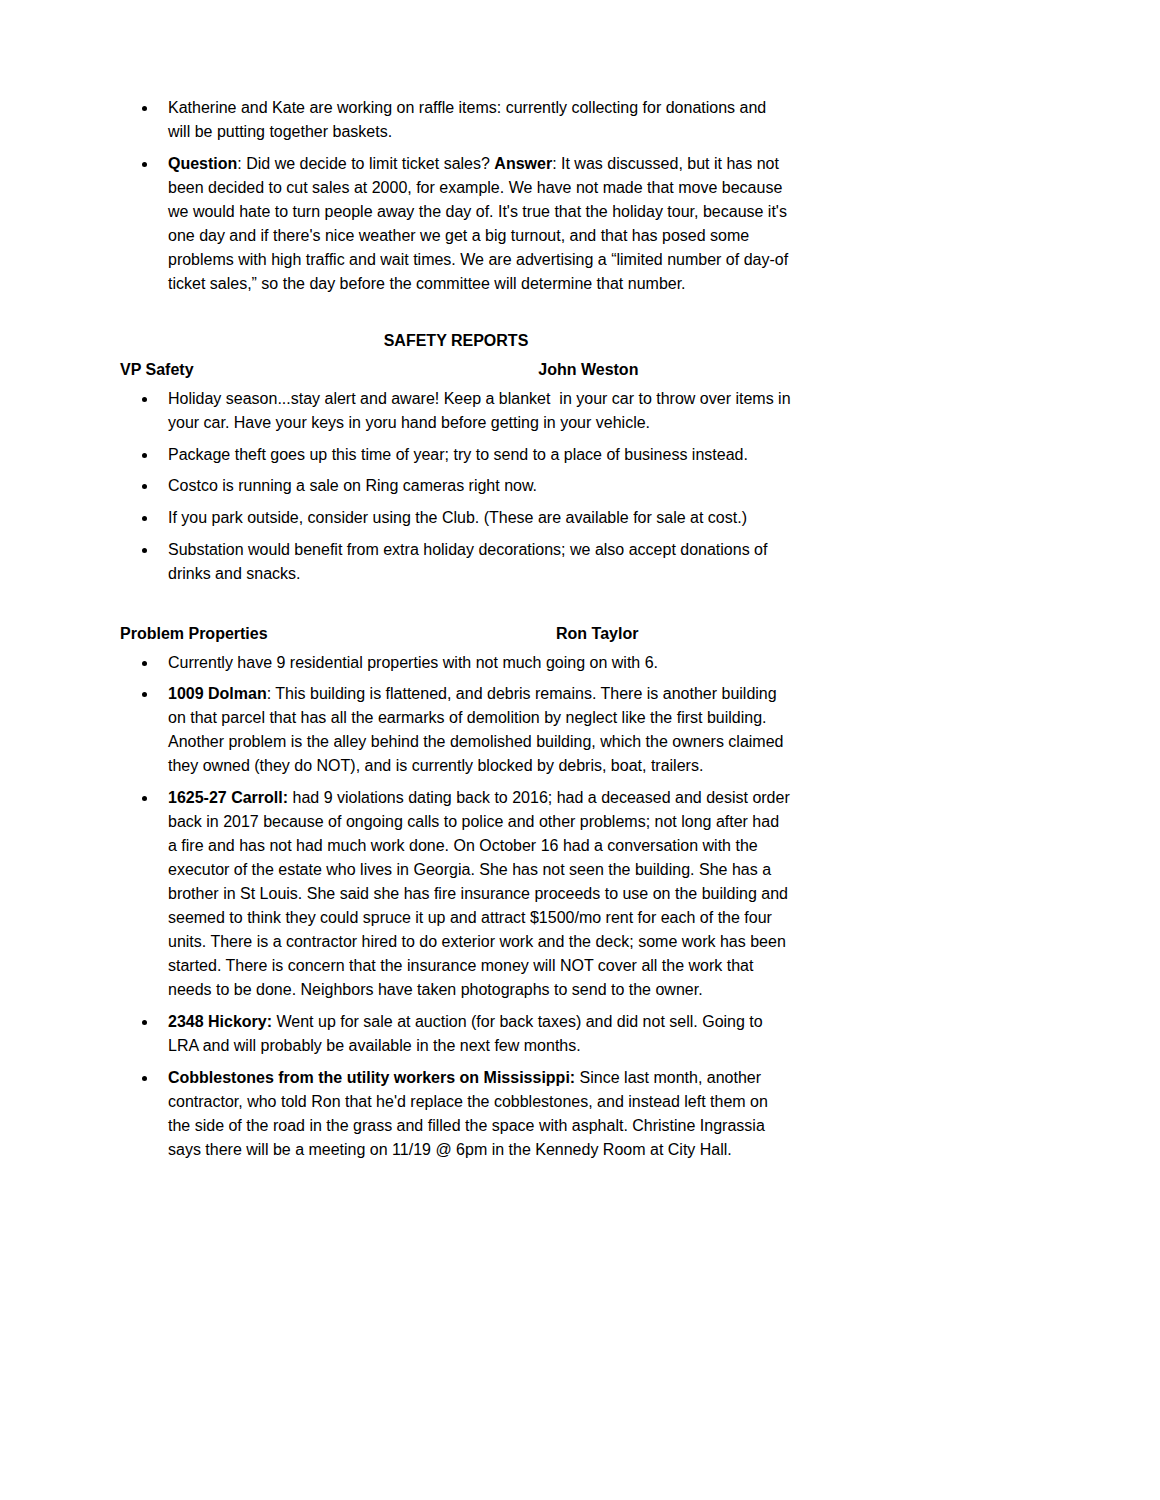Katherine and Kate are working on raffle items: currently collecting for donations and will be putting together baskets.
Question: Did we decide to limit ticket sales? Answer: It was discussed, but it has not been decided to cut sales at 2000, for example. We have not made that move because we would hate to turn people away the day of. It's true that the holiday tour, because it's one day and if there's nice weather we get a big turnout, and that has posed some problems with high traffic and wait times. We are advertising a “limited number of day-of ticket sales,” so the day before the committee will determine that number.
SAFETY REPORTS
VP Safety John Weston
Holiday season...stay alert and aware! Keep a blanket in your car to throw over items in your car. Have your keys in yoru hand before getting in your vehicle.
Package theft goes up this time of year; try to send to a place of business instead.
Costco is running a sale on Ring cameras right now.
If you park outside, consider using the Club. (These are available for sale at cost.)
Substation would benefit from extra holiday decorations; we also accept donations of drinks and snacks.
Problem Properties Ron Taylor
Currently have 9 residential properties with not much going on with 6.
1009 Dolman: This building is flattened, and debris remains. There is another building on that parcel that has all the earmarks of demolition by neglect like the first building. Another problem is the alley behind the demolished building, which the owners claimed they owned (they do NOT), and is currently blocked by debris, boat, trailers.
1625-27 Carroll: had 9 violations dating back to 2016; had a deceased and desist order back in 2017 because of ongoing calls to police and other problems; not long after had a fire and has not had much work done. On October 16 had a conversation with the executor of the estate who lives in Georgia. She has not seen the building. She has a brother in St Louis. She said she has fire insurance proceeds to use on the building and seemed to think they could spruce it up and attract $1500/mo rent for each of the four units. There is a contractor hired to do exterior work and the deck; some work has been started. There is concern that the insurance money will NOT cover all the work that needs to be done. Neighbors have taken photographs to send to the owner.
2348 Hickory: Went up for sale at auction (for back taxes) and did not sell. Going to LRA and will probably be available in the next few months.
Cobblestones from the utility workers on Mississippi: Since last month, another contractor, who told Ron that he'd replace the cobblestones, and instead left them on the side of the road in the grass and filled the space with asphalt. Christine Ingrassia says there will be a meeting on 11/19 @ 6pm in the Kennedy Room at City Hall.